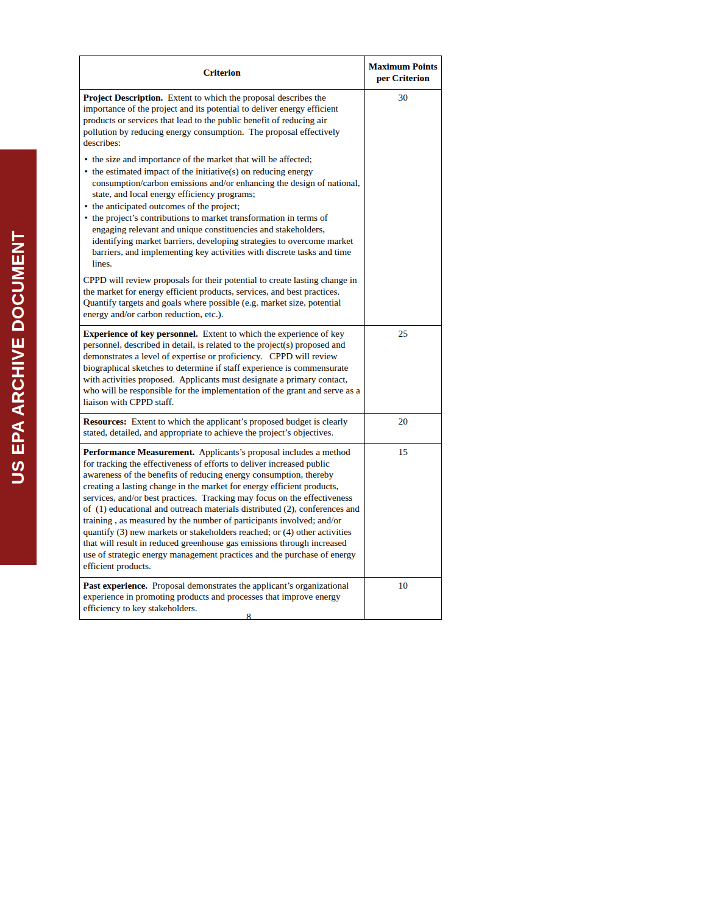US EPA ARCHIVE DOCUMENT
| Criterion | Maximum Points per Criterion |
| --- | --- |
| Project Description. Extent to which the proposal describes the importance of the project and its potential to deliver energy efficient products or services that lead to the public benefit of reducing air pollution by reducing energy consumption. The proposal effectively describes: the size and importance of the market that will be affected; the estimated impact of the initiative(s) on reducing energy consumption/carbon emissions and/or enhancing the design of national, state, and local energy efficiency programs; the anticipated outcomes of the project; the project’s contributions to market transformation in terms of engaging relevant and unique constituencies and stakeholders, identifying market barriers, developing strategies to overcome market barriers, and implementing key activities with discrete tasks and time lines. CPPD will review proposals for their potential to create lasting change in the market for energy efficient products, services, and best practices. Quantify targets and goals where possible (e.g. market size, potential energy and/or carbon reduction, etc.). | 30 |
| Experience of key personnel. Extent to which the experience of key personnel, described in detail, is related to the project(s) proposed and demonstrates a level of expertise or proficiency. CPPD will review biographical sketches to determine if staff experience is commensurate with activities proposed. Applicants must designate a primary contact, who will be responsible for the implementation of the grant and serve as a liaison with CPPD staff. | 25 |
| Resources: Extent to which the applicant’s proposed budget is clearly stated, detailed, and appropriate to achieve the project’s objectives. | 20 |
| Performance Measurement. Applicants’s proposal includes a method for tracking the effectiveness of efforts to deliver increased public awareness of the benefits of reducing energy consumption, thereby creating a lasting change in the market for energy efficient products, services, and/or best practices. Tracking may focus on the effectiveness of (1) educational and outreach materials distributed (2), conferences and training , as measured by the number of participants involved; and/or quantify (3) new markets or stakeholders reached; or (4) other activities that will result in reduced greenhouse gas emissions through increased use of strategic energy management practices and the purchase of energy efficient products. | 15 |
| Past experience. Proposal demonstrates the applicant’s organizational experience in promoting products and processes that improve energy efficiency to key stakeholders. | 10 |
8